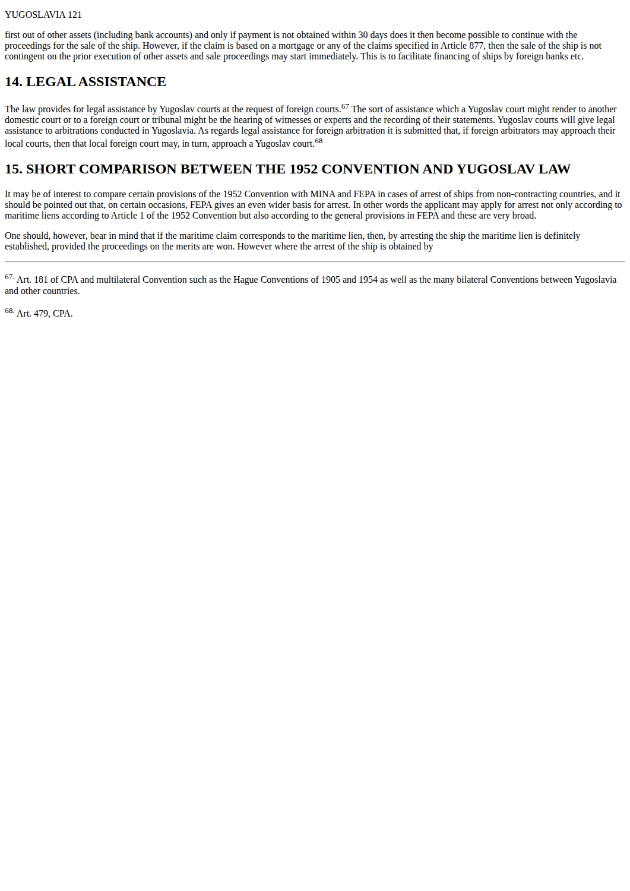YUGOSLAVIA 121
first out of other assets (including bank accounts) and only if payment is not obtained within 30 days does it then become possible to continue with the proceedings for the sale of the ship. However, if the claim is based on a mortgage or any of the claims specified in Article 877, then the sale of the ship is not contingent on the prior execution of other assets and sale proceedings may start immediately. This is to facilitate financing of ships by foreign banks etc.
14. LEGAL ASSISTANCE
The law provides for legal assistance by Yugoslav courts at the request of foreign courts.67 The sort of assistance which a Yugoslav court might render to another domestic court or to a foreign court or tribunal might be the hearing of witnesses or experts and the recording of their statements. Yugoslav courts will give legal assistance to arbitrations conducted in Yugoslavia. As regards legal assistance for foreign arbitration it is submitted that, if foreign arbitrators may approach their local courts, then that local foreign court may, in turn, approach a Yugoslav court.68
15. SHORT COMPARISON BETWEEN THE 1952 CONVENTION AND YUGOSLAV LAW
It may be of interest to compare certain provisions of the 1952 Convention with MINA and FEPA in cases of arrest of ships from non-contracting countries, and it should be pointed out that, on certain occasions, FEPA gives an even wider basis for arrest. In other words the applicant may apply for arrest not only according to maritime liens according to Article 1 of the 1952 Convention but also according to the general provisions in FEPA and these are very broad.
One should, however, bear in mind that if the maritime claim corresponds to the maritime lien, then, by arresting the ship the maritime lien is definitely established, provided the proceedings on the merits are won. However where the arrest of the ship is obtained by
67. Art. 181 of CPA and multilateral Convention such as the Hague Conventions of 1905 and 1954 as well as the many bilateral Conventions between Yugoslavia and other countries.
68. Art. 479, CPA.